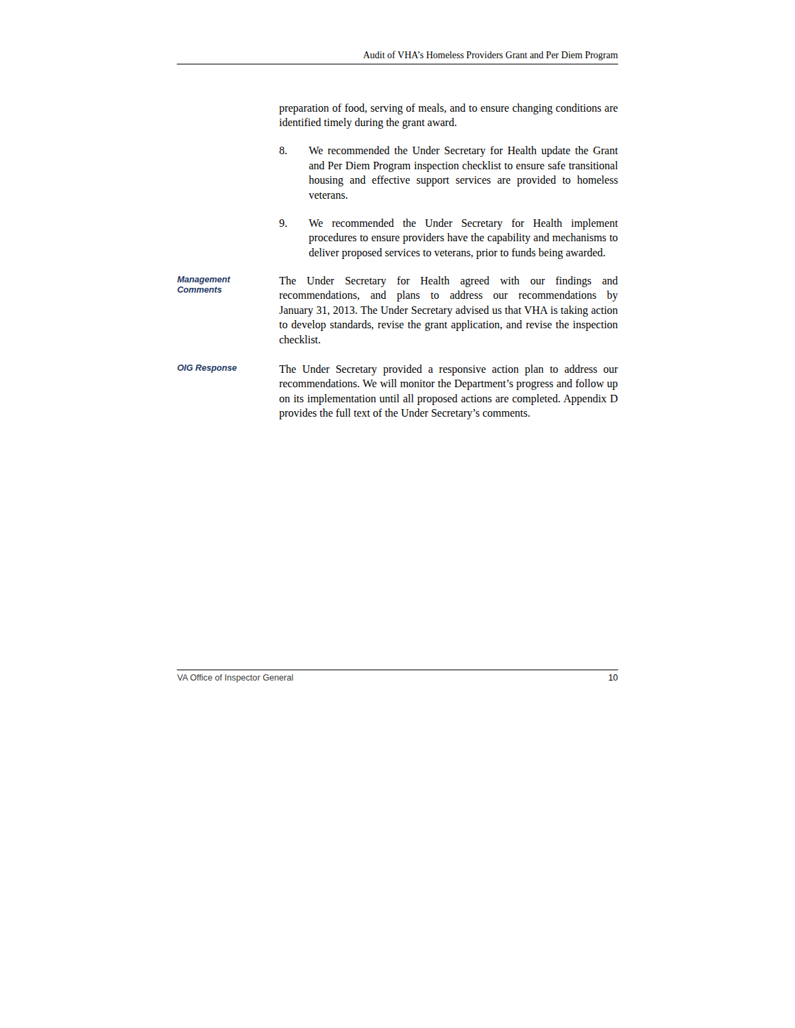Audit of VHA’s Homeless Providers Grant and Per Diem Program
preparation of food, serving of meals, and to ensure changing conditions are identified timely during the grant award.
8.
We recommended the Under Secretary for Health update the Grant and Per Diem Program inspection checklist to ensure safe transitional housing and effective support services are provided to homeless veterans.
9.
We recommended the Under Secretary for Health implement procedures to ensure providers have the capability and mechanisms to deliver proposed services to veterans, prior to funds being awarded.
Management
Comments
The Under Secretary for Health agreed with our findings and recommendations, and plans to address our recommendations by January 31, 2013. The Under Secretary advised us that VHA is taking action to develop standards, revise the grant application, and revise the inspection checklist.
OIG Response
The Under Secretary provided a responsive action plan to address our recommendations. We will monitor the Department’s progress and follow up on its implementation until all proposed actions are completed. Appendix D provides the full text of the Under Secretary’s comments.
VA Office of Inspector General
10